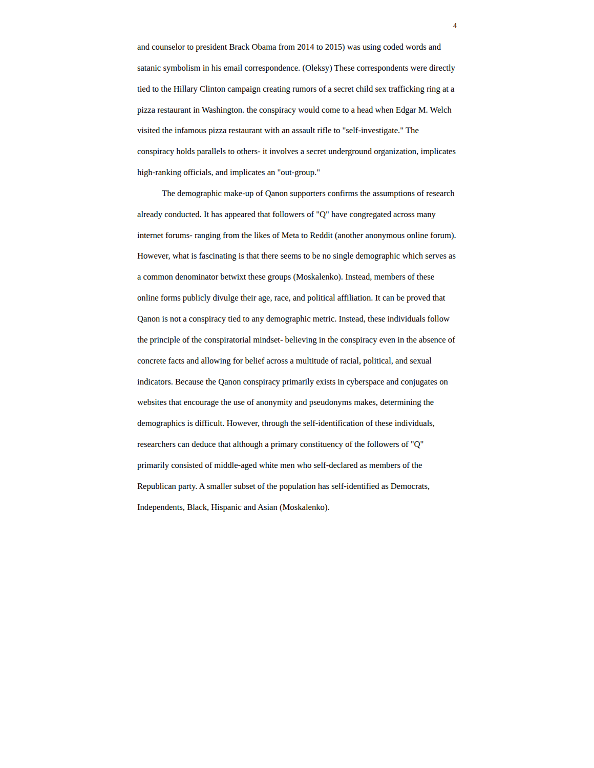4
and counselor to president Brack Obama from 2014 to 2015) was using coded words and satanic symbolism in his email correspondence. (Oleksy) These correspondents were directly tied to the Hillary Clinton campaign creating rumors of a secret child sex trafficking ring at a pizza restaurant in Washington. the conspiracy would come to a head when Edgar M. Welch visited the infamous pizza restaurant with an assault rifle to "self-investigate." The conspiracy holds parallels to others- it involves a secret underground organization, implicates high-ranking officials, and implicates an "out-group."
The demographic make-up of Qanon supporters confirms the assumptions of research already conducted. It has appeared that followers of "Q" have congregated across many internet forums- ranging from the likes of Meta to Reddit (another anonymous online forum). However, what is fascinating is that there seems to be no single demographic which serves as a common denominator betwixt these groups (Moskalenko). Instead, members of these online forms publicly divulge their age, race, and political affiliation. It can be proved that Qanon is not a conspiracy tied to any demographic metric. Instead, these individuals follow the principle of the conspiratorial mindset- believing in the conspiracy even in the absence of concrete facts and allowing for belief across a multitude of racial, political, and sexual indicators. Because the Qanon conspiracy primarily exists in cyberspace and conjugates on websites that encourage the use of anonymity and pseudonyms makes, determining the demographics is difficult. However, through the self-identification of these individuals, researchers can deduce that although a primary constituency of the followers of "Q" primarily consisted of middle-aged white men who self-declared as members of the Republican party. A smaller subset of the population has self-identified as Democrats, Independents, Black, Hispanic and Asian (Moskalenko).